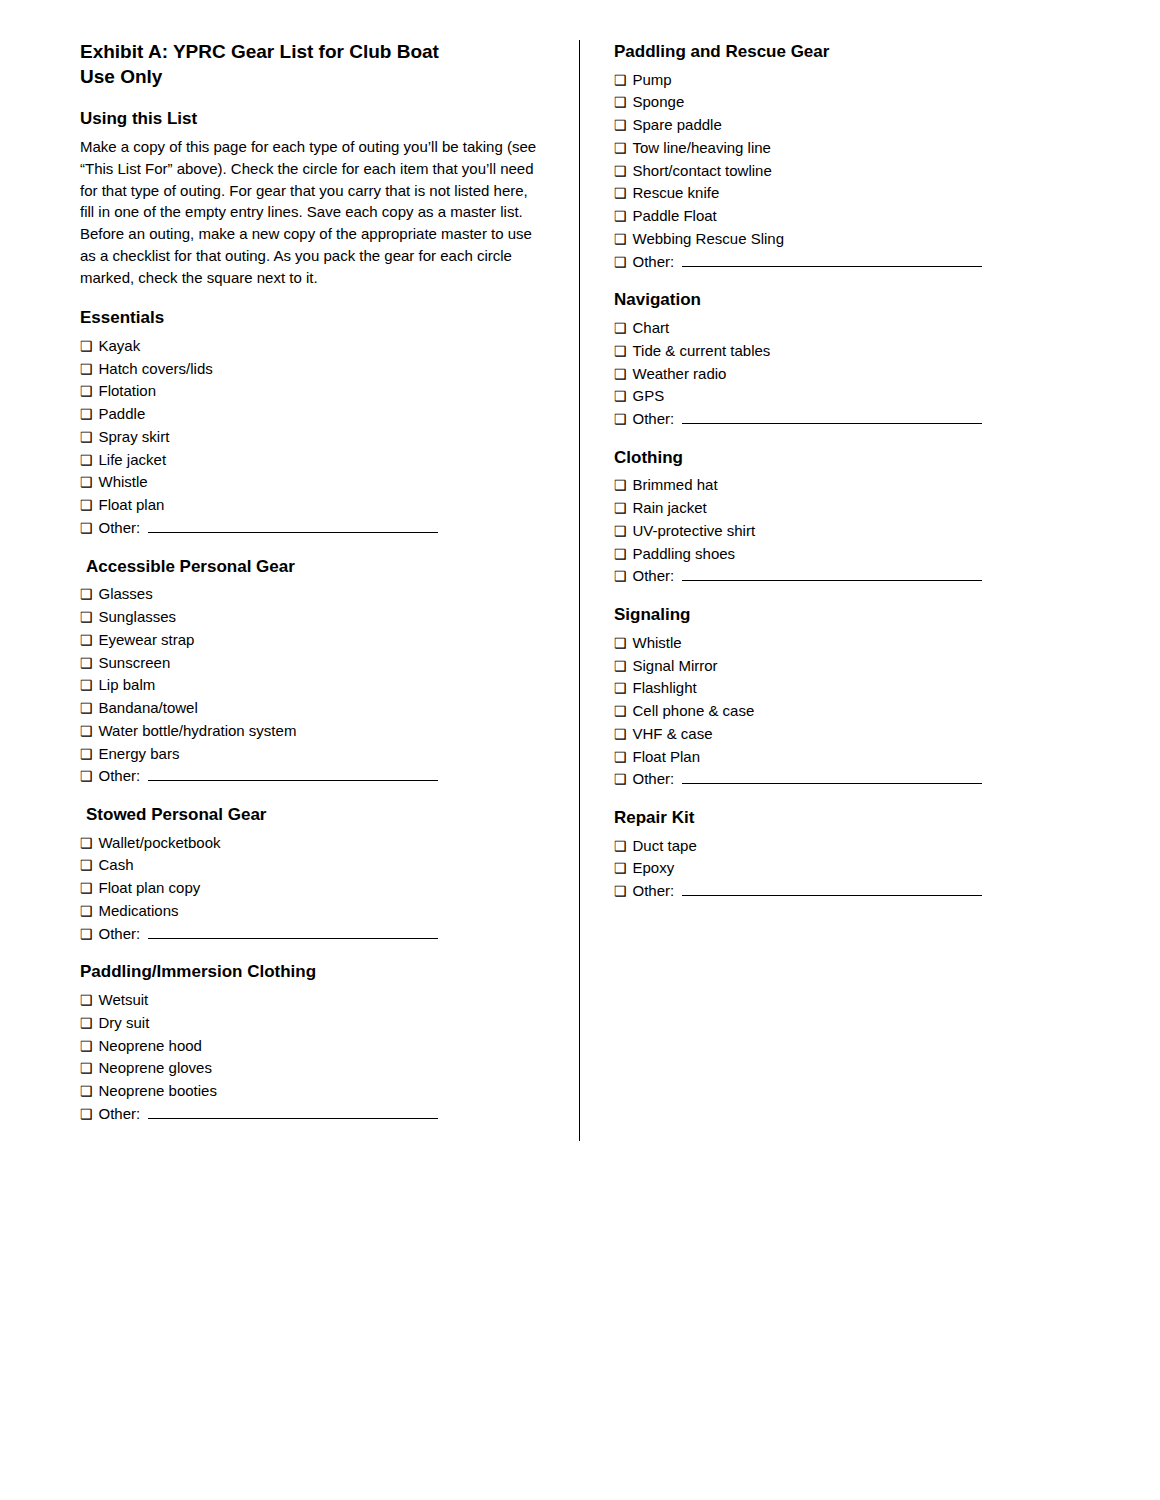Exhibit A: YPRC Gear List for Club Boat
Use Only
Using this List
Make a copy of this page for each type of outing you’ll be taking (see “This List For” above). Check the circle for each item that you’ll need for that type of outing. For gear that you carry that is not listed here, fill in one of the empty entry lines. Save each copy as a master list. Before an outing, make a new copy of the appropriate master to use as a checklist for that outing. As you pack the gear for each circle marked, check the square next to it.
Essentials
❑Kayak
❑Hatch covers/lids
❑Flotation
❑Paddle
❑Spray skirt
❑Life jacket
❑Whistle
❑Float plan
❑Other:
Accessible Personal Gear
❑Glasses
❑Sunglasses
❑Eyewear strap
❑Sunscreen
❑Lip balm
❑Bandana/towel
❑Water bottle/hydration system
❑Energy bars
❑Other:
Stowed Personal Gear
❑Wallet/pocketbook
❑Cash
❑Float plan copy
❑Medications
❑Other:
Paddling/Immersion Clothing
❑Wetsuit
❑Dry suit
❑Neoprene hood
❑Neoprene gloves
❑Neoprene booties
❑Other:
Paddling and Rescue Gear
❑Pump
❑Sponge
❑Spare paddle
❑Tow line/heaving line
❑Short/contact towline
❑Rescue knife
❑Paddle Float
❑Webbing Rescue Sling
❑Other:
Navigation
❑Chart
❑Tide & current tables
❑Weather radio
❑GPS
❑Other:
Clothing
❑Brimmed hat
❑Rain jacket
❑UV-protective shirt
❑Paddling shoes
❑Other:
Signaling
❑Whistle
❑Signal Mirror
❑Flashlight
❑Cell phone & case
❑VHF & case
❑Float Plan
❑Other:
Repair Kit
❑Duct tape
❑Epoxy
❑Other: